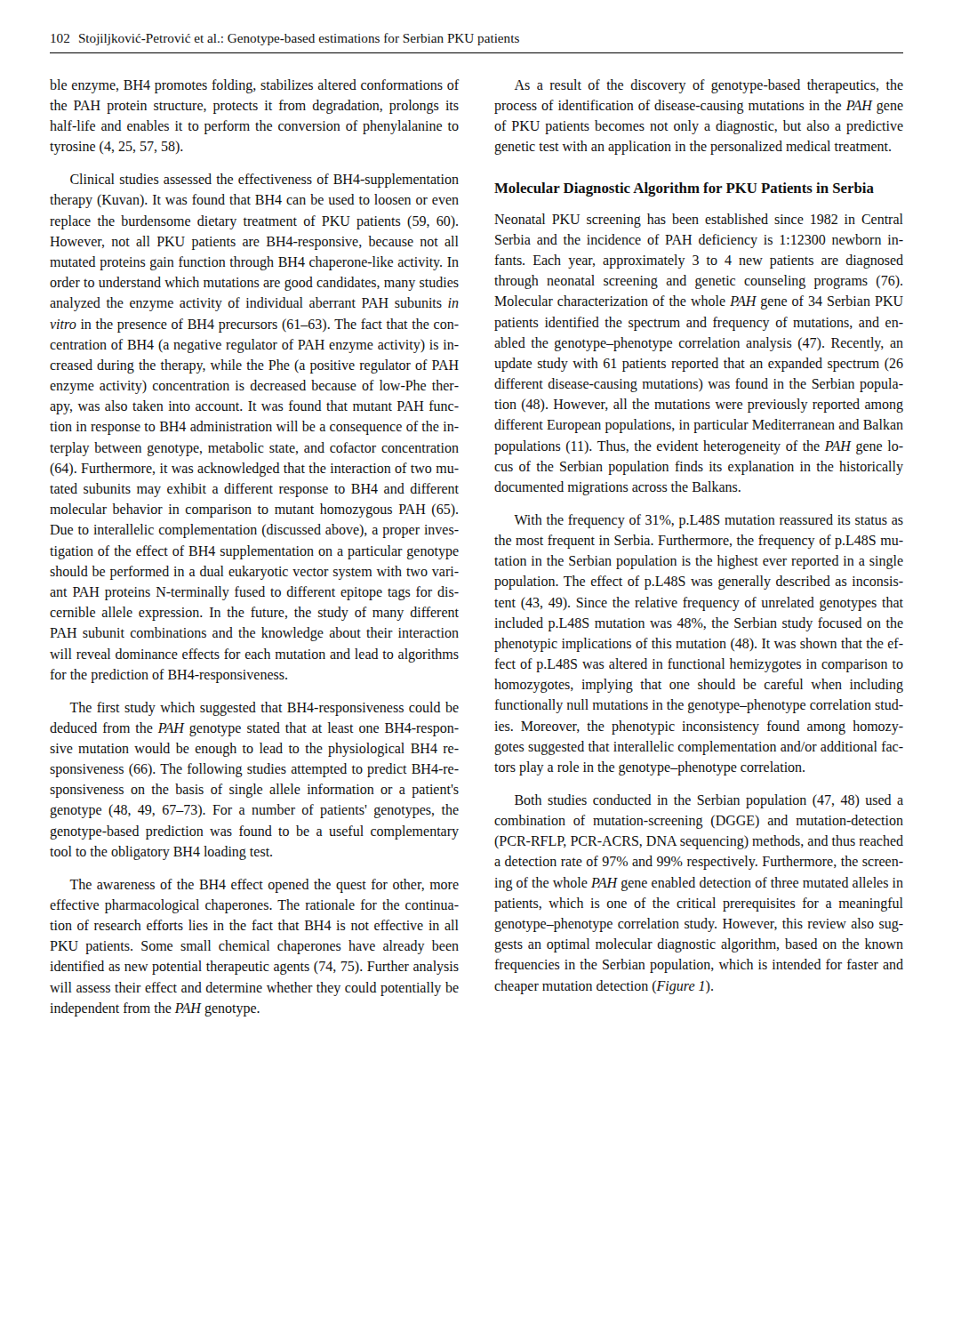102 Stojiljković-Petrović et al.: Genotype-based estimations for Serbian PKU patients
ble enzyme, BH4 promotes folding, stabilizes altered conformations of the PAH protein structure, protects it from degradation, prolongs its half-life and enables it to perform the conversion of phenylalanine to tyrosine (4, 25, 57, 58).
Clinical studies assessed the effectiveness of BH4-supplementation therapy (Kuvan). It was found that BH4 can be used to loosen or even replace the burdensome dietary treatment of PKU patients (59, 60). However, not all PKU patients are BH4-responsive, because not all mutated proteins gain function through BH4 chaperone-like activity. In order to understand which mutations are good candidates, many studies analyzed the enzyme activity of individual aberrant PAH subunits in vitro in the presence of BH4 precursors (61–63). The fact that the concentration of BH4 (a negative regulator of PAH enzyme activity) is increased during the therapy, while the Phe (a positive regulator of PAH enzyme activity) concentration is decreased because of low-Phe therapy, was also taken into account. It was found that mutant PAH function in response to BH4 administration will be a consequence of the interplay between genotype, metabolic state, and cofactor concentration (64). Furthermore, it was acknowledged that the interaction of two mutated subunits may exhibit a different response to BH4 and different molecular behavior in comparison to mutant homozygous PAH (65). Due to interallelic complementation (discussed above), a proper investigation of the effect of BH4 supplementation on a particular genotype should be performed in a dual eukaryotic vector system with two variant PAH proteins N-terminally fused to different epitope tags for discernible allele expression. In the future, the study of many different PAH subunit combinations and the knowledge about their interaction will reveal dominance effects for each mutation and lead to algorithms for the prediction of BH4-responsiveness.
The first study which suggested that BH4-responsiveness could be deduced from the PAH genotype stated that at least one BH4-responsive mutation would be enough to lead to the physiological BH4 responsiveness (66). The following studies attempted to predict BH4-responsiveness on the basis of single allele information or a patient's genotype (48, 49, 67–73). For a number of patients' genotypes, the genotype-based prediction was found to be a useful complementary tool to the obligatory BH4 loading test.
The awareness of the BH4 effect opened the quest for other, more effective pharmacological chaperones. The rationale for the continuation of research efforts lies in the fact that BH4 is not effective in all PKU patients. Some small chemical chaperones have already been identified as new potential therapeutic agents (74, 75). Further analysis will assess their effect and determine whether they could potentially be independent from the PAH genotype.
As a result of the discovery of genotype-based therapeutics, the process of identification of disease-causing mutations in the PAH gene of PKU patients becomes not only a diagnostic, but also a predictive genetic test with an application in the personalized medical treatment.
Molecular Diagnostic Algorithm for PKU Patients in Serbia
Neonatal PKU screening has been established since 1982 in Central Serbia and the incidence of PAH deficiency is 1:12300 newborn infants. Each year, approximately 3 to 4 new patients are diagnosed through neonatal screening and genetic counseling programs (76). Molecular characterization of the whole PAH gene of 34 Serbian PKU patients identified the spectrum and frequency of mutations, and enabled the genotype–phenotype correlation analysis (47). Recently, an update study with 61 patients reported that an expanded spectrum (26 different disease-causing mutations) was found in the Serbian population (48). However, all the mutations were previously reported among different European populations, in particular Mediterranean and Balkan populations (11). Thus, the evident heterogeneity of the PAH gene locus of the Serbian population finds its explanation in the historically documented migrations across the Balkans.
With the frequency of 31%, p.L48S mutation reassured its status as the most frequent in Serbia. Furthermore, the frequency of p.L48S mutation in the Serbian population is the highest ever reported in a single population. The effect of p.L48S was generally described as inconsistent (43, 49). Since the relative frequency of unrelated genotypes that included p.L48S mutation was 48%, the Serbian study focused on the phenotypic implications of this mutation (48). It was shown that the effect of p.L48S was altered in functional hemizygotes in comparison to homozygotes, implying that one should be careful when including functionally null mutations in the genotype–phenotype correlation studies. Moreover, the phenotypic inconsistency found among homozygotes suggested that interallelic complementation and/or additional factors play a role in the genotype–phenotype correlation.
Both studies conducted in the Serbian population (47, 48) used a combination of mutation-screening (DGGE) and mutation-detection (PCR-RFLP, PCR-ACRS, DNA sequencing) methods, and thus reached a detection rate of 97% and 99% respectively. Furthermore, the screening of the whole PAH gene enabled detection of three mutated alleles in patients, which is one of the critical prerequisites for a meaningful genotype–phenotype correlation study. However, this review also suggests an optimal molecular diagnostic algorithm, based on the known frequencies in the Serbian population, which is intended for faster and cheaper mutation detection (Figure 1).